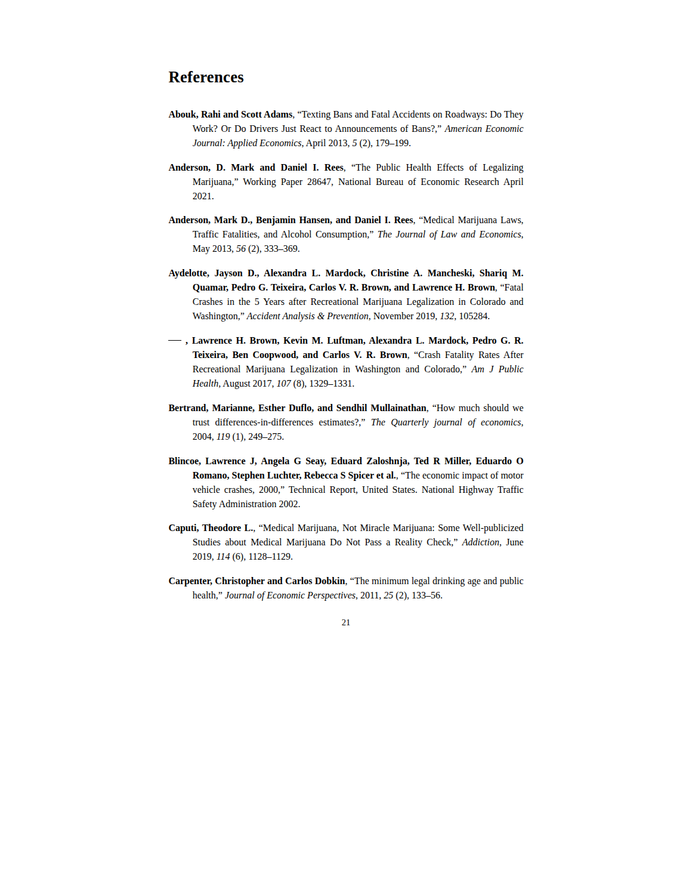References
Abouk, Rahi and Scott Adams, “Texting Bans and Fatal Accidents on Roadways: Do They Work? Or Do Drivers Just React to Announcements of Bans?,” American Economic Journal: Applied Economics, April 2013, 5 (2), 179–199.
Anderson, D. Mark and Daniel I. Rees, “The Public Health Effects of Legalizing Marijuana,” Working Paper 28647, National Bureau of Economic Research April 2021.
Anderson, Mark D., Benjamin Hansen, and Daniel I. Rees, “Medical Marijuana Laws, Traffic Fatalities, and Alcohol Consumption,” The Journal of Law and Economics, May 2013, 56 (2), 333–369.
Aydelotte, Jayson D., Alexandra L. Mardock, Christine A. Mancheski, Shariq M. Quamar, Pedro G. Teixeira, Carlos V. R. Brown, and Lawrence H. Brown, “Fatal Crashes in the 5 Years after Recreational Marijuana Legalization in Colorado and Washington,” Accident Analysis & Prevention, November 2019, 132, 105284.
, Lawrence H. Brown, Kevin M. Luftman, Alexandra L. Mardock, Pedro G. R. Teixeira, Ben Coopwood, and Carlos V. R. Brown, “Crash Fatality Rates After Recreational Marijuana Legalization in Washington and Colorado,” Am J Public Health, August 2017, 107 (8), 1329–1331.
Bertrand, Marianne, Esther Duflo, and Sendhil Mullainathan, “How much should we trust differences-in-differences estimates?,” The Quarterly journal of economics, 2004, 119 (1), 249–275.
Blincoe, Lawrence J, Angela G Seay, Eduard Zaloshnja, Ted R Miller, Eduardo O Romano, Stephen Luchter, Rebecca S Spicer et al., “The economic impact of motor vehicle crashes, 2000,” Technical Report, United States. National Highway Traffic Safety Administration 2002.
Caputi, Theodore L., “Medical Marijuana, Not Miracle Marijuana: Some Well-publicized Studies about Medical Marijuana Do Not Pass a Reality Check,” Addiction, June 2019, 114 (6), 1128–1129.
Carpenter, Christopher and Carlos Dobkin, “The minimum legal drinking age and public health,” Journal of Economic Perspectives, 2011, 25 (2), 133–56.
21